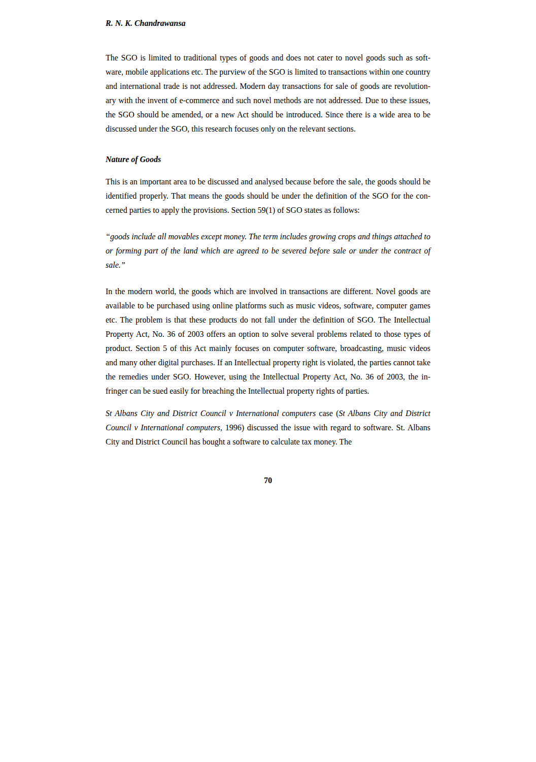R. N. K. Chandrawansa
The SGO is limited to traditional types of goods and does not cater to novel goods such as software, mobile applications etc. The purview of the SGO is limited to transactions within one country and international trade is not addressed. Modern day transactions for sale of goods are revolutionary with the invent of e-commerce and such novel methods are not addressed. Due to these issues, the SGO should be amended, or a new Act should be introduced. Since there is a wide area to be discussed under the SGO, this research focuses only on the relevant sections.
Nature of Goods
This is an important area to be discussed and analysed because before the sale, the goods should be identified properly. That means the goods should be under the definition of the SGO for the concerned parties to apply the provisions. Section 59(1) of SGO states as follows:
“goods include all movables except money. The term includes growing crops and things attached to or forming part of the land which are agreed to be severed before sale or under the contract of sale.”
In the modern world, the goods which are involved in transactions are different. Novel goods are available to be purchased using online platforms such as music videos, software, computer games etc. The problem is that these products do not fall under the definition of SGO. The Intellectual Property Act, No. 36 of 2003 offers an option to solve several problems related to those types of product. Section 5 of this Act mainly focuses on computer software, broadcasting, music videos and many other digital purchases. If an Intellectual property right is violated, the parties cannot take the remedies under SGO. However, using the Intellectual Property Act, No. 36 of 2003, the infringer can be sued easily for breaching the Intellectual property rights of parties.
St Albans City and District Council v International computers case (St Albans City and District Council v International computers, 1996) discussed the issue with regard to software. St. Albans City and District Council has bought a software to calculate tax money. The
70